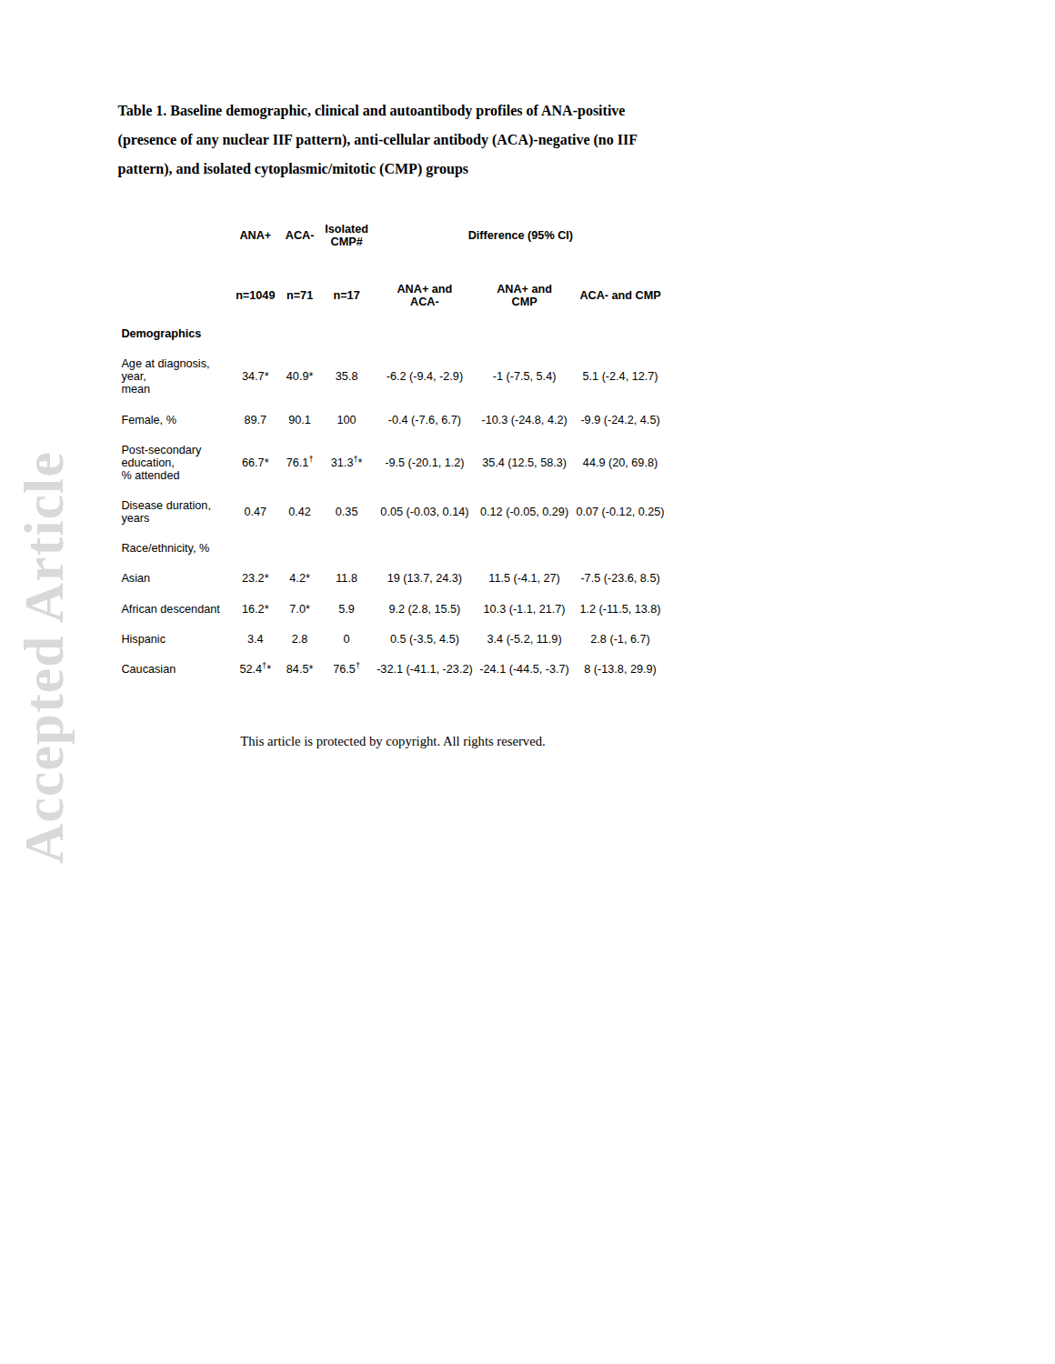Accepted Article
Table 1. Baseline demographic, clinical and autoantibody profiles of ANA-positive (presence of any nuclear IIF pattern), anti-cellular antibody (ACA)-negative (no IIF pattern), and isolated cytoplasmic/mitotic (CMP) groups
| | ANA+ | ACA- | Isolated CMP# | Difference (95% CI) |
| | n=1049 | n=71 | n=17 | ANA+ and ACA- | ANA+ and CMP | ACA- and CMP |
| Demographics | | | | | | |
| Age at diagnosis, year, mean | 34.7* | 40.9* | 35.8 | -6.2 (-9.4, -2.9) | -1 (-7.5, 5.4) | 5.1 (-2.4, 12.7) |
| Female, % | 89.7 | 90.1 | 100 | -0.4 (-7.6, 6.7) | -10.3 (-24.8, 4.2) | -9.9 (-24.2, 4.5) |
| Post-secondary education, % attended | 66.7* | 76.1 † | 31.3 † * | -9.5 (-20.1, 1.2) | 35.4 (12.5, 58.3) | 44.9 (20, 69.8) |
| Disease duration, years | 0.47 | 0.42 | 0.35 | 0.05 (-0.03, 0.14) | 0.12 (-0.05, 0.29) | 0.07 (-0.12, 0.25) |
| Race/ethnicity, % | | | | | | |
| Asian | 23.2* | 4.2* | 11.8 | 19 (13.7, 24.3) | 11.5 (-4.1, 27) | -7.5 (-23.6, 8.5) |
| African descendant | 16.2* | 7.0* | 5.9 | 9.2 (2.8, 15.5) | 10.3 (-1.1, 21.7) | 1.2 (-11.5, 13.8) |
| Hispanic | 3.4 | 2.8 | 0 | 0.5 (-3.5, 4.5) | 3.4 (-5.2, 11.9) | 2.8 (-1, 6.7) |
| Caucasian | 52.4 † * | 84.5* | 76.5 † | -32.1 (-41.1, -23.2) | -24.1 (-44.5, -3.7) | 8 (-13.8, 29.9) |
This article is protected by copyright. All rights reserved.